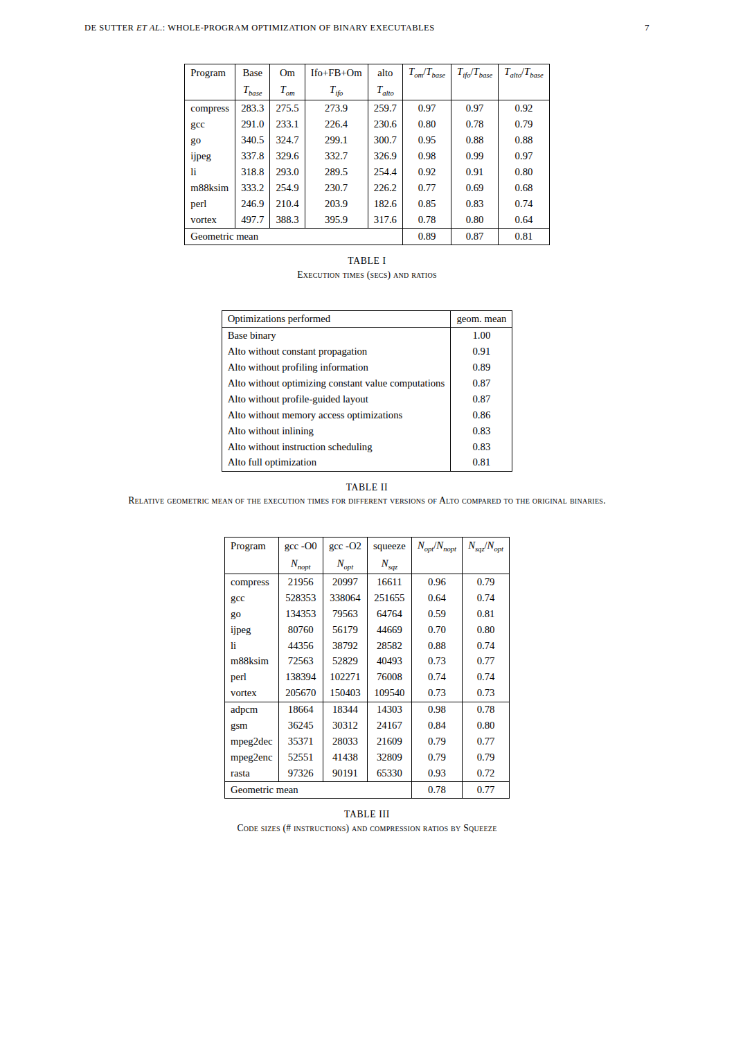De Sutter et al.: Whole-Program Optimization of Binary Executables 7
| Program | Base | Om | Ifo+FB+Om | alto | T om / T base | T ifo / T base | T alto / T base |
| --- | --- | --- | --- | --- | --- | --- | --- |
| | T base | T om | T ifo | T alto | | | |
| compress | 283.3 | 275.5 | 273.9 | 259.7 | 0.97 | 0.97 | 0.92 |
| gcc | 291.0 | 233.1 | 226.4 | 230.6 | 0.80 | 0.78 | 0.79 |
| go | 340.5 | 324.7 | 299.1 | 300.7 | 0.95 | 0.88 | 0.88 |
| ijpeg | 337.8 | 329.6 | 332.7 | 326.9 | 0.98 | 0.99 | 0.97 |
| li | 318.8 | 293.0 | 289.5 | 254.4 | 0.92 | 0.91 | 0.80 |
| m88ksim | 333.2 | 254.9 | 230.7 | 226.2 | 0.77 | 0.69 | 0.68 |
| perl | 246.9 | 210.4 | 203.9 | 182.6 | 0.85 | 0.83 | 0.74 |
| vortex | 497.7 | 388.3 | 395.9 | 317.6 | 0.78 | 0.80 | 0.64 |
| Geometric mean | 0.89 | 0.87 | 0.81 |
TABLE I Execution times (secs) and ratios
| Optimizations performed | geom. mean |
| --- | --- |
| Base binary | 1.00 |
| Alto without constant propagation | 0.91 |
| Alto without profiling information | 0.89 |
| Alto without optimizing constant value computations | 0.87 |
| Alto without profile-guided layout | 0.87 |
| Alto without memory access optimizations | 0.86 |
| Alto without inlining | 0.83 |
| Alto without instruction scheduling | 0.83 |
| Alto full optimization | 0.81 |
TABLE II Relative geometric mean of the execution times for different versions of Alto compared to the original binaries.
| Program | gcc -O0 | gcc -O2 | squeeze | N opt / N nopt | N sqz / N opt |
| --- | --- | --- | --- | --- | --- |
| | N nopt | N opt | N sqz | | |
| compress | 21956 | 20997 | 16611 | 0.96 | 0.79 |
| gcc | 528353 | 338064 | 251655 | 0.64 | 0.74 |
| go | 134353 | 79563 | 64764 | 0.59 | 0.81 |
| ijpeg | 80760 | 56179 | 44669 | 0.70 | 0.80 |
| li | 44356 | 38792 | 28582 | 0.88 | 0.74 |
| m88ksim | 72563 | 52829 | 40493 | 0.73 | 0.77 |
| perl | 138394 | 102271 | 76008 | 0.74 | 0.74 |
| vortex | 205670 | 150403 | 109540 | 0.73 | 0.73 |
| adpcm | 18664 | 18344 | 14303 | 0.98 | 0.78 |
| gsm | 36245 | 30312 | 24167 | 0.84 | 0.80 |
| mpeg2dec | 35371 | 28033 | 21609 | 0.79 | 0.77 |
| mpeg2enc | 52551 | 41438 | 32809 | 0.79 | 0.79 |
| rasta | 97326 | 90191 | 65330 | 0.93 | 0.72 |
| Geometric mean | 0.78 | 0.77 |
TABLE III Code sizes (# instructions) and compression ratios by Squeeze